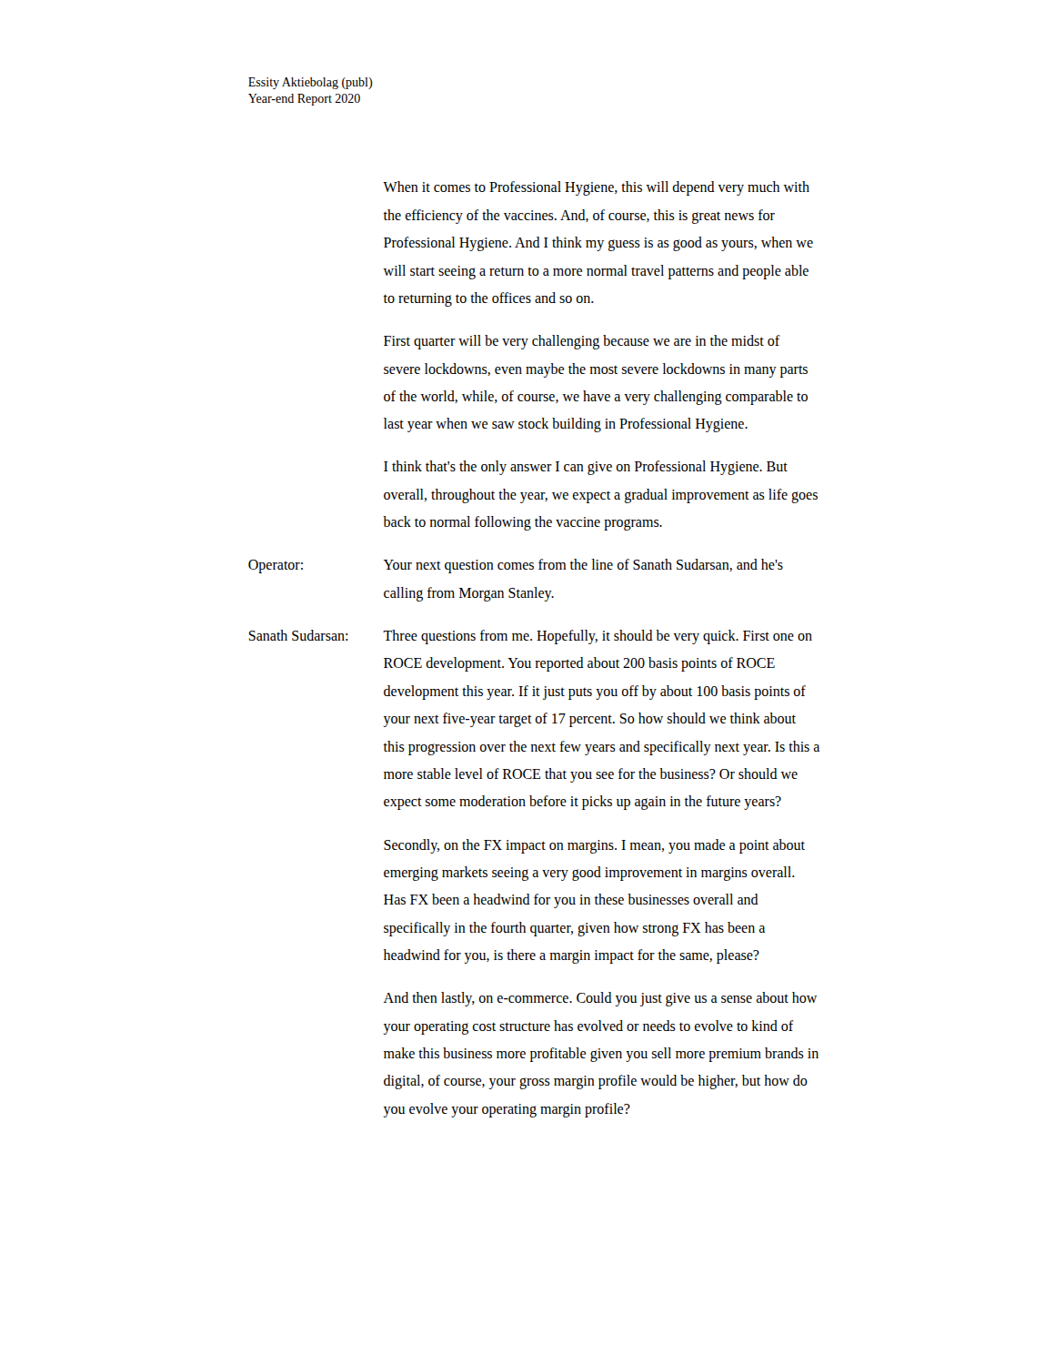Essity Aktiebolag (publ)
Year-end Report 2020
| | When it comes to Professional Hygiene, this will depend very much with the efficiency of the vaccines. And, of course, this is great news for Professional Hygiene. And I think my guess is as good as yours, when we will start seeing a return to a more normal travel patterns and people able to returning to the offices and so on. First quarter will be very challenging because we are in the midst of severe lockdowns, even maybe the most severe lockdowns in many parts of the world, while, of course, we have a very challenging comparable to last year when we saw stock building in Professional Hygiene. I think that's the only answer I can give on Professional Hygiene. But overall, throughout the year, we expect a gradual improvement as life goes back to normal following the vaccine programs. |
| Operator: | Your next question comes from the line of Sanath Sudarsan, and he's calling from Morgan Stanley. |
| Sanath Sudarsan: | Three questions from me. Hopefully, it should be very quick. First one on ROCE development. You reported about 200 basis points of ROCE development this year. If it just puts you off by about 100 basis points of your next five-year target of 17 percent. So how should we think about this progression over the next few years and specifically next year. Is this a more stable level of ROCE that you see for the business? Or should we expect some moderation before it picks up again in the future years? Secondly, on the FX impact on margins. I mean, you made a point about emerging markets seeing a very good improvement in margins overall. Has FX been a headwind for you in these businesses overall and specifically in the fourth quarter, given how strong FX has been a headwind for you, is there a margin impact for the same, please? And then lastly, on e-commerce. Could you just give us a sense about how your operating cost structure has evolved or needs to evolve to kind of make this business more profitable given you sell more premium brands in digital, of course, your gross margin profile would be higher, but how do you evolve your operating margin profile? |